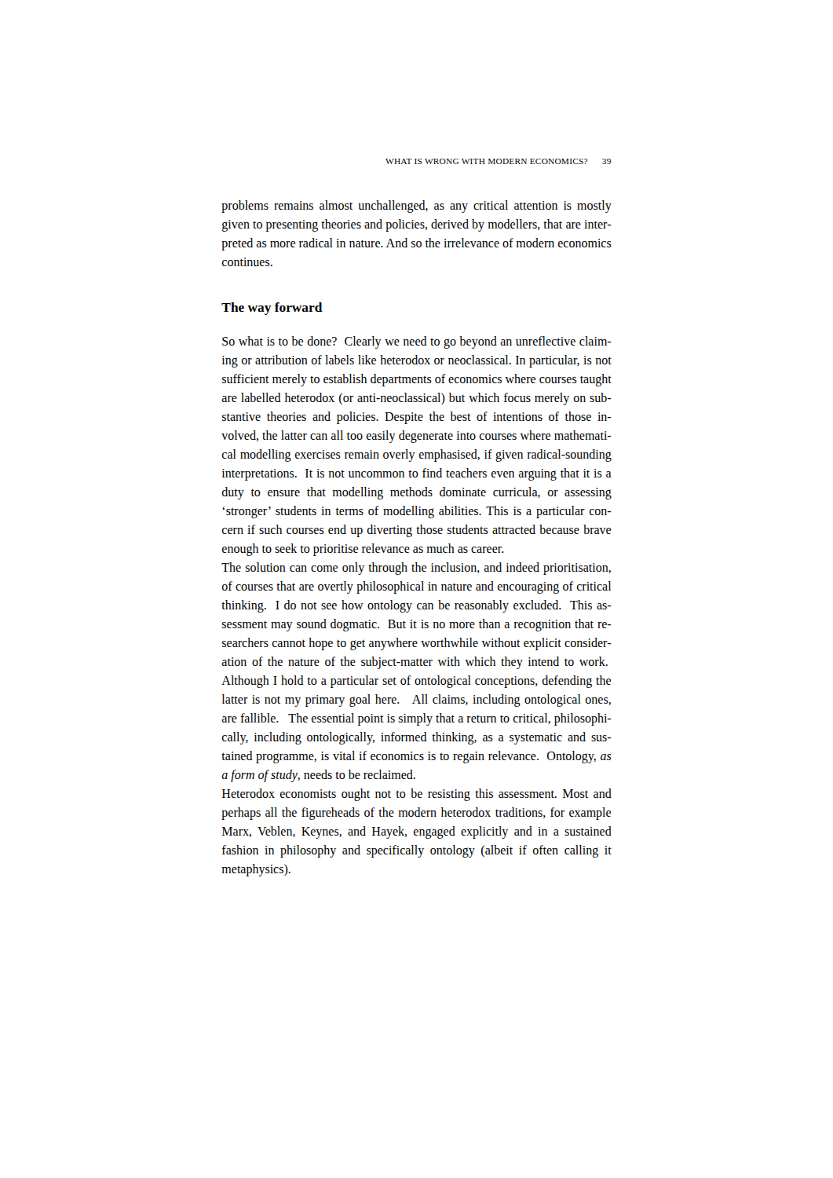What is wrong with modern economics?39
problems remains almost unchallenged, as any critical attention is mostly given to presenting theories and policies, derived by modellers, that are interpreted as more radical in nature. And so the irrelevance of modern economics continues.
The way forward
So what is to be done? Clearly we need to go beyond an unreflective claiming or attribution of labels like heterodox or neoclassical. In particular, is not sufficient merely to establish departments of economics where courses taught are labelled heterodox (or anti-neoclassical) but which focus merely on substantive theories and policies. Despite the best of intentions of those involved, the latter can all too easily degenerate into courses where mathematical modelling exercises remain overly emphasised, if given radical-sounding interpretations. It is not uncommon to find teachers even arguing that it is a duty to ensure that modelling methods dominate curricula, or assessing ‘stronger’ students in terms of modelling abilities. This is a particular concern if such courses end up diverting those students attracted because brave enough to seek to prioritise relevance as much as career.
The solution can come only through the inclusion, and indeed prioritisation, of courses that are overtly philosophical in nature and encouraging of critical thinking. I do not see how ontology can be reasonably excluded. This assessment may sound dogmatic. But it is no more than a recognition that researchers cannot hope to get anywhere worthwhile without explicit consideration of the nature of the subject-matter with which they intend to work. Although I hold to a particular set of ontological conceptions, defending the latter is not my primary goal here. All claims, including ontological ones, are fallible. The essential point is simply that a return to critical, philosophically, including ontologically, informed thinking, as a systematic and sustained programme, is vital if economics is to regain relevance. Ontology, as a form of study, needs to be reclaimed.
Heterodox economists ought not to be resisting this assessment. Most and perhaps all the figureheads of the modern heterodox traditions, for example Marx, Veblen, Keynes, and Hayek, engaged explicitly and in a sustained fashion in philosophy and specifically ontology (albeit if often calling it metaphysics).